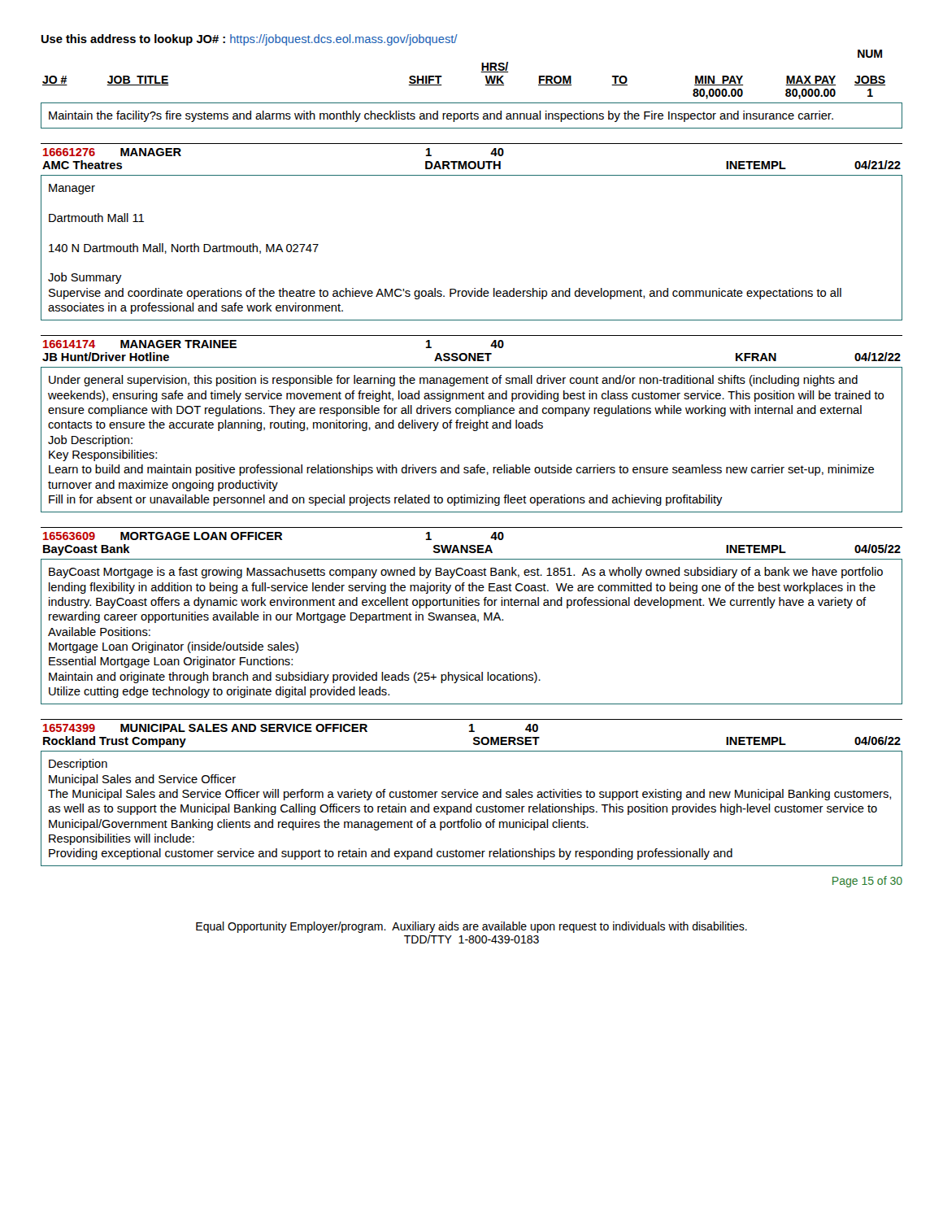Use this address to lookup JO# : https://jobquest.dcs.eol.mass.gov/jobquest/
| | | | | | | | | NUM |
| JO # | JOB_TITLE | SHIFT | HRS/ WK | FROM | TO | MIN_PAY | MAX PAY | JOBS |
| | | | | | | 80,000.00 | 80,000.00 | 1 |
Maintain the facility?s fire systems and alarms with monthly checklists and reports and annual inspections by the Fire Inspector and insurance carrier.
| 16661276 | MANAGER | 1 | 40 | | | |
| AMC Theatres | DARTMOUTH | | INETEMPL | 04/21/22 |
Manager
Dartmouth Mall 11
140 N Dartmouth Mall, North Dartmouth, MA 02747
Job Summary
Supervise and coordinate operations of the theatre to achieve AMC's goals. Provide leadership and development, and communicate expectations to all associates in a professional and safe work environment.
| 16614174 | MANAGER TRAINEE | 1 | 40 | | | |
| JB Hunt/Driver Hotline | ASSONET | | KFRAN | 04/12/22 |
Under general supervision, this position is responsible for learning the management of small driver count and/or non-traditional shifts (including nights and weekends), ensuring safe and timely service movement of freight, load assignment and providing best in class customer service. This position will be trained to ensure compliance with DOT regulations. They are responsible for all drivers compliance and company regulations while working with internal and external contacts to ensure the accurate planning, routing, monitoring, and delivery of freight and loads
Job Description:
Key Responsibilities:
Learn to build and maintain positive professional relationships with drivers and safe, reliable outside carriers to ensure seamless new carrier set-up, minimize turnover and maximize ongoing productivity
Fill in for absent or unavailable personnel and on special projects related to optimizing fleet operations and achieving profitability
| 16563609 | MORTGAGE LOAN OFFICER | 1 | 40 | | | |
| BayCoast Bank | SWANSEA | | INETEMPL | 04/05/22 |
BayCoast Mortgage is a fast growing Massachusetts company owned by BayCoast Bank, est. 1851. As a wholly owned subsidiary of a bank we have portfolio lending flexibility in addition to being a full-service lender serving the majority of the East Coast. We are committed to being one of the best workplaces in the industry. BayCoast offers a dynamic work environment and excellent opportunities for internal and professional development. We currently have a variety of rewarding career opportunities available in our Mortgage Department in Swansea, MA.
Available Positions:
Mortgage Loan Originator (inside/outside sales)
Essential Mortgage Loan Originator Functions:
Maintain and originate through branch and subsidiary provided leads (25+ physical locations).
Utilize cutting edge technology to originate digital provided leads.
| 16574399 | MUNICIPAL SALES AND SERVICE OFFICER | 1 | 40 | | | |
| Rockland Trust Company | SOMERSET | | INETEMPL | 04/06/22 |
Description
Municipal Sales and Service Officer
The Municipal Sales and Service Officer will perform a variety of customer service and sales activities to support existing and new Municipal Banking customers, as well as to support the Municipal Banking Calling Officers to retain and expand customer relationships. This position provides high-level customer service to Municipal/Government Banking clients and requires the management of a portfolio of municipal clients.
Responsibilities will include:
Providing exceptional customer service and support to retain and expand customer relationships by responding professionally and
Page 15 of 30
Equal Opportunity Employer/program. Auxiliary aids are available upon request to individuals with disabilities.
TDD/TTY 1-800-439-0183